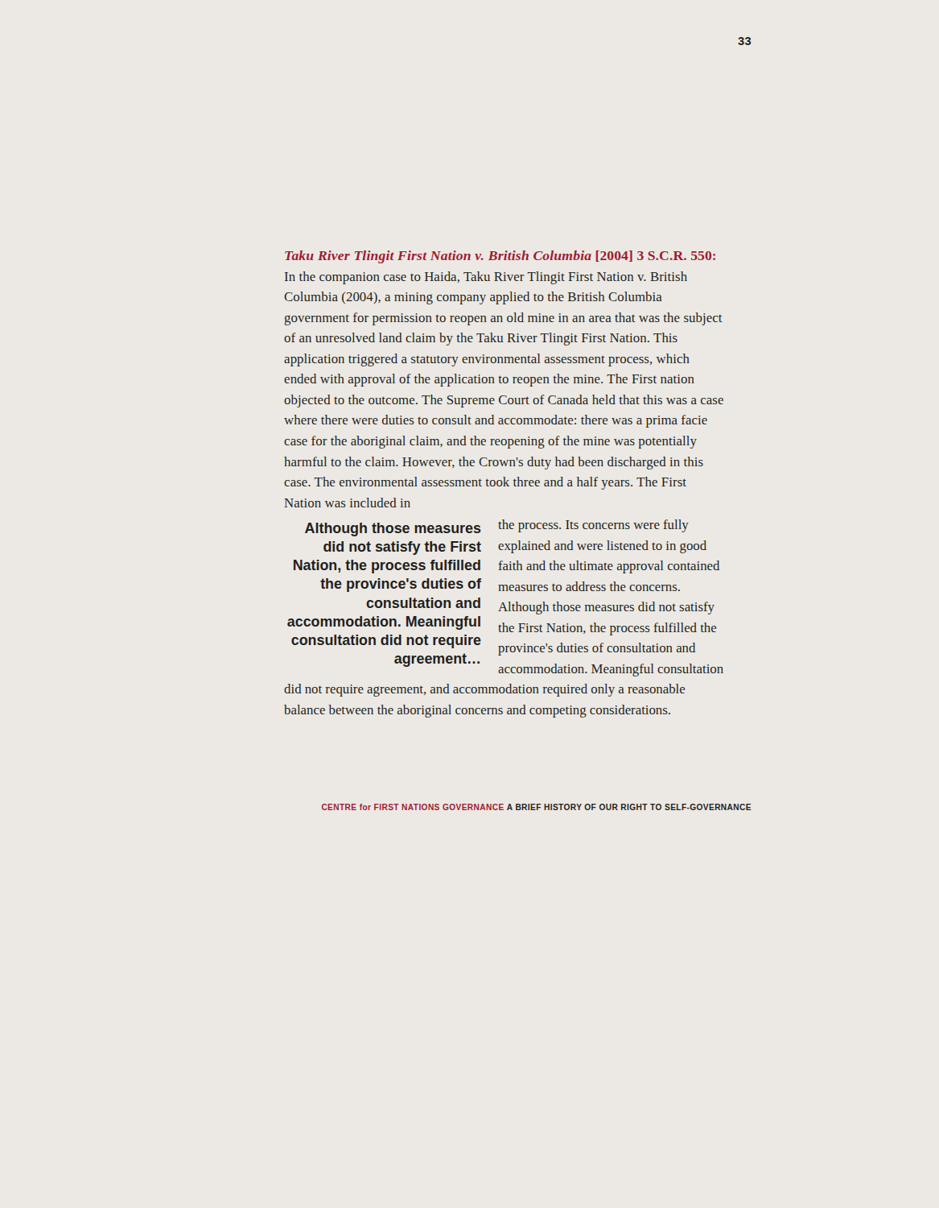33
Taku River Tlingit First Nation v. British Columbia [2004] 3 S.C.R. 550: In the companion case to Haida, Taku River Tlingit First Nation v. British Columbia (2004), a mining company applied to the British Columbia government for permission to reopen an old mine in an area that was the subject of an unresolved land claim by the Taku River Tlingit First Nation. This application triggered a statutory environmental assessment process, which ended with approval of the application to reopen the mine. The First nation objected to the outcome. The Supreme Court of Canada held that this was a case where there were duties to consult and accommodate: there was a prima facie case for the aboriginal claim, and the reopening of the mine was potentially harmful to the claim. However, the Crown's duty had been discharged in this case. The environmental assessment took three and a half years. The First Nation was included in
Although those measures did not satisfy the First Nation, the process fulfilled the province's duties of consultation and accommodation. Meaningful consultation did not require agreement…
the process. Its concerns were fully explained and were listened to in good faith and the ultimate approval contained measures to address the concerns. Although those measures did not satisfy the First Nation, the process fulfilled the province's duties of consultation and accommodation. Meaningful consultation did not require agreement, and accommodation required only a reasonable balance between the aboriginal concerns and competing considerations.
CENTRE for FIRST NATIONS GOVERNANCE A BRIEF HISTORY OF OUR RIGHT TO SELF-GOVERNANCE